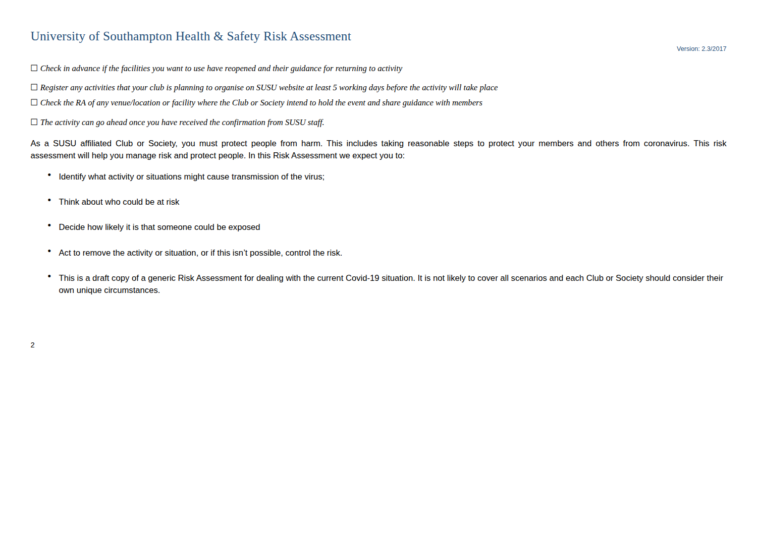University of Southampton Health & Safety Risk Assessment
Version: 2.3/2017
☐ Check in advance if the facilities you want to use have reopened and their guidance for returning to activity
☐ Register any activities that your club is planning to organise on SUSU website at least 5 working days before the activity will take place
☐ Check the RA of any venue/location or facility where the Club or Society intend to hold the event and share guidance with members
☐ The activity can go ahead once you have received the confirmation from SUSU staff.
As a SUSU affiliated Club or Society, you must protect people from harm. This includes taking reasonable steps to protect your members and others from coronavirus. This risk assessment will help you manage risk and protect people. In this Risk Assessment we expect you to:
Identify what activity or situations might cause transmission of the virus;
Think about who could be at risk
Decide how likely it is that someone could be exposed
Act to remove the activity or situation, or if this isn’t possible, control the risk.
This is a draft copy of a generic Risk Assessment for dealing with the current Covid-19 situation. It is not likely to cover all scenarios and each Club or Society should consider their own unique circumstances.
2